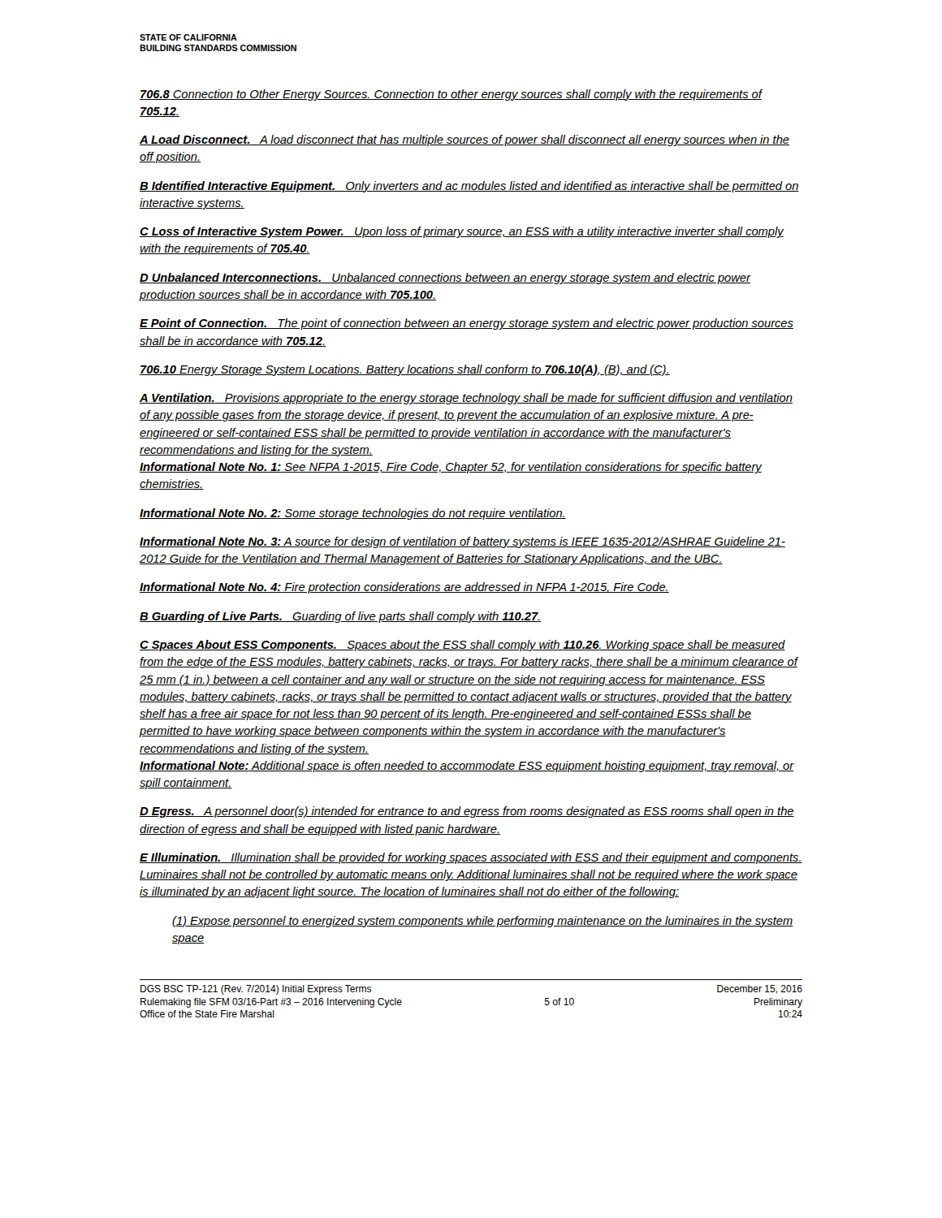STATE OF CALIFORNIA
BUILDING STANDARDS COMMISSION
706.8 Connection to Other Energy Sources. Connection to other energy sources shall comply with the requirements of 705.12.
A Load Disconnect. A load disconnect that has multiple sources of power shall disconnect all energy sources when in the off position.
B Identified Interactive Equipment. Only inverters and ac modules listed and identified as interactive shall be permitted on interactive systems.
C Loss of Interactive System Power. Upon loss of primary source, an ESS with a utility interactive inverter shall comply with the requirements of 705.40.
D Unbalanced Interconnections. Unbalanced connections between an energy storage system and electric power production sources shall be in accordance with 705.100.
E Point of Connection. The point of connection between an energy storage system and electric power production sources shall be in accordance with 705.12.
706.10 Energy Storage System Locations. Battery locations shall conform to 706.10(A), (B), and (C).
A Ventilation. Provisions appropriate to the energy storage technology shall be made for sufficient diffusion and ventilation of any possible gases from the storage device, if present, to prevent the accumulation of an explosive mixture. A pre-engineered or self-contained ESS shall be permitted to provide ventilation in accordance with the manufacturer's recommendations and listing for the system.
Informational Note No. 1: See NFPA 1-2015, Fire Code, Chapter 52, for ventilation considerations for specific battery chemistries.
Informational Note No. 2: Some storage technologies do not require ventilation.
Informational Note No. 3: A source for design of ventilation of battery systems is IEEE 1635-2012/ASHRAE Guideline 21-2012 Guide for the Ventilation and Thermal Management of Batteries for Stationary Applications, and the UBC.
Informational Note No. 4: Fire protection considerations are addressed in NFPA 1-2015, Fire Code.
B Guarding of Live Parts. Guarding of live parts shall comply with 110.27.
C Spaces About ESS Components. Spaces about the ESS shall comply with 110.26. Working space shall be measured from the edge of the ESS modules, battery cabinets, racks, or trays. For battery racks, there shall be a minimum clearance of 25 mm (1 in.) between a cell container and any wall or structure on the side not requiring access for maintenance. ESS modules, battery cabinets, racks, or trays shall be permitted to contact adjacent walls or structures, provided that the battery shelf has a free air space for not less than 90 percent of its length. Pre-engineered and self-contained ESSs shall be permitted to have working space between components within the system in accordance with the manufacturer's recommendations and listing of the system.
Informational Note: Additional space is often needed to accommodate ESS equipment hoisting equipment, tray removal, or spill containment.
D Egress. A personnel door(s) intended for entrance to and egress from rooms designated as ESS rooms shall open in the direction of egress and shall be equipped with listed panic hardware.
E Illumination. Illumination shall be provided for working spaces associated with ESS and their equipment and components. Luminaires shall not be controlled by automatic means only. Additional luminaires shall not be required where the work space is illuminated by an adjacent light source. The location of luminaires shall not do either of the following:
(1) Expose personnel to energized system components while performing maintenance on the luminaires in the system space
DGS BSC TP-121 (Rev. 7/2014) Initial Express Terms
Rulemaking file SFM 03/16-Part #3 – 2016 Intervening Cycle
Office of the State Fire Marshal
5 of 10
December 15, 2016
Preliminary
10:24